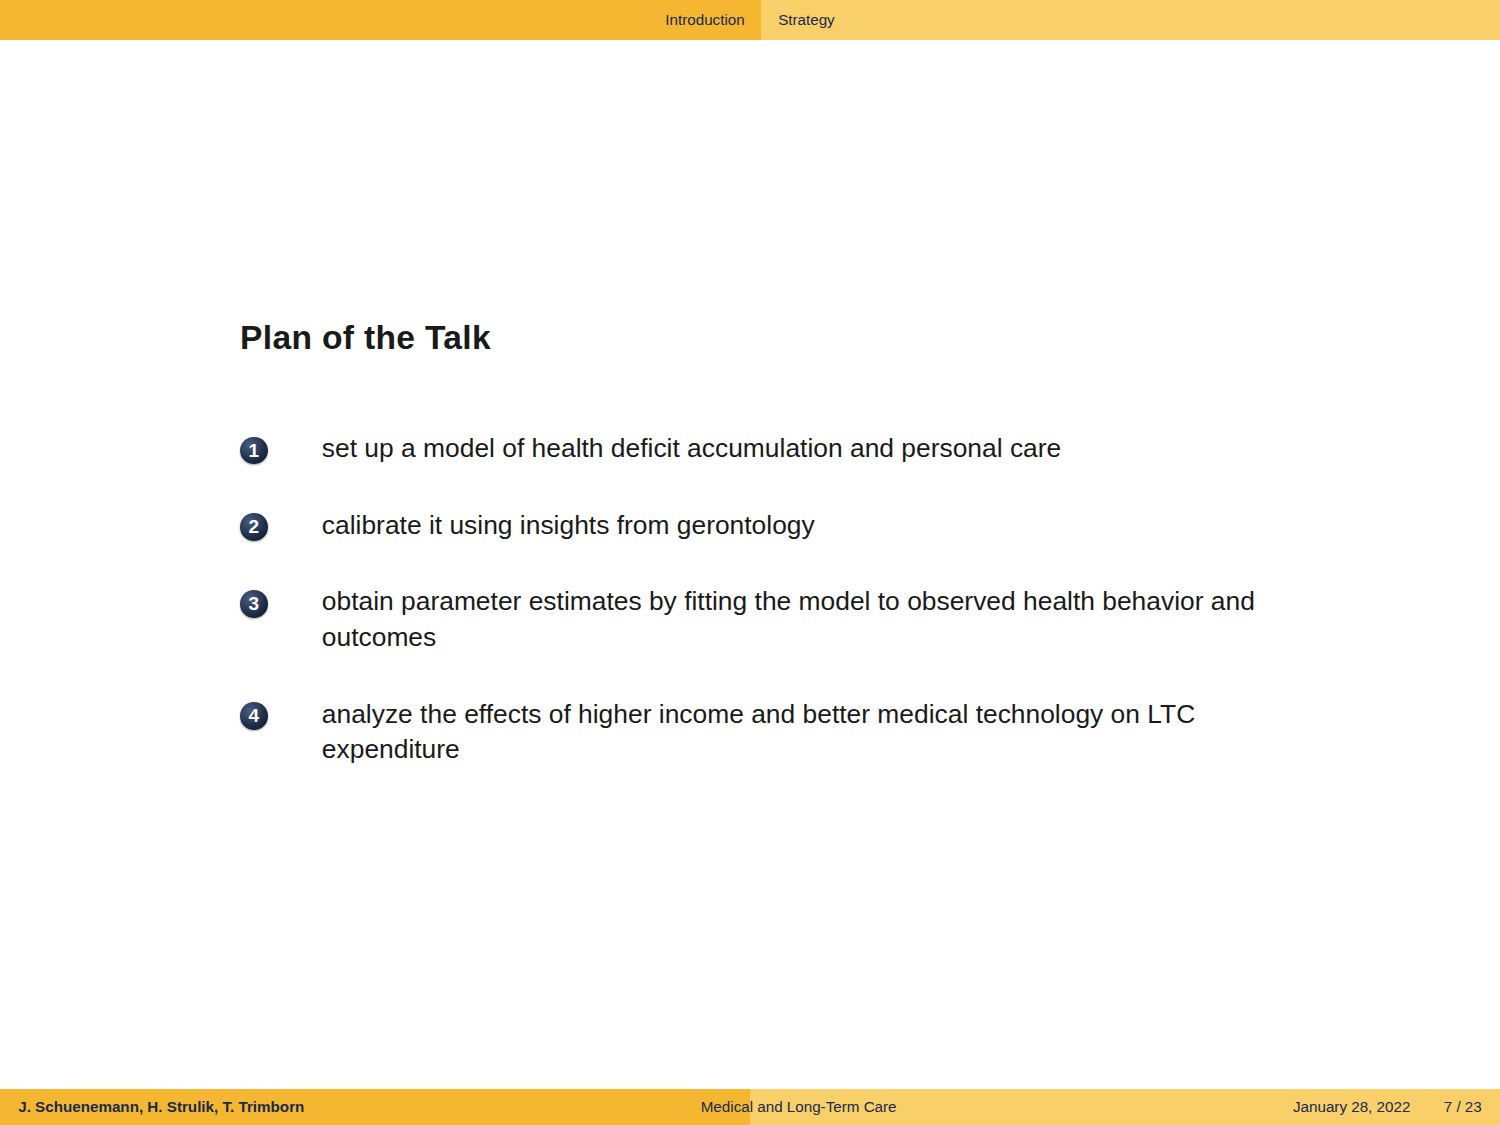Introduction
Strategy
Plan of the Talk
set up a model of health deficit accumulation and personal care
calibrate it using insights from gerontology
obtain parameter estimates by fitting the model to observed health behavior and outcomes
analyze the effects of higher income and better medical technology on LTC expenditure
J. Schuenemann, H. Strulik, T. Trimborn Medical and Long-Term Care January 28, 2022 7 / 23